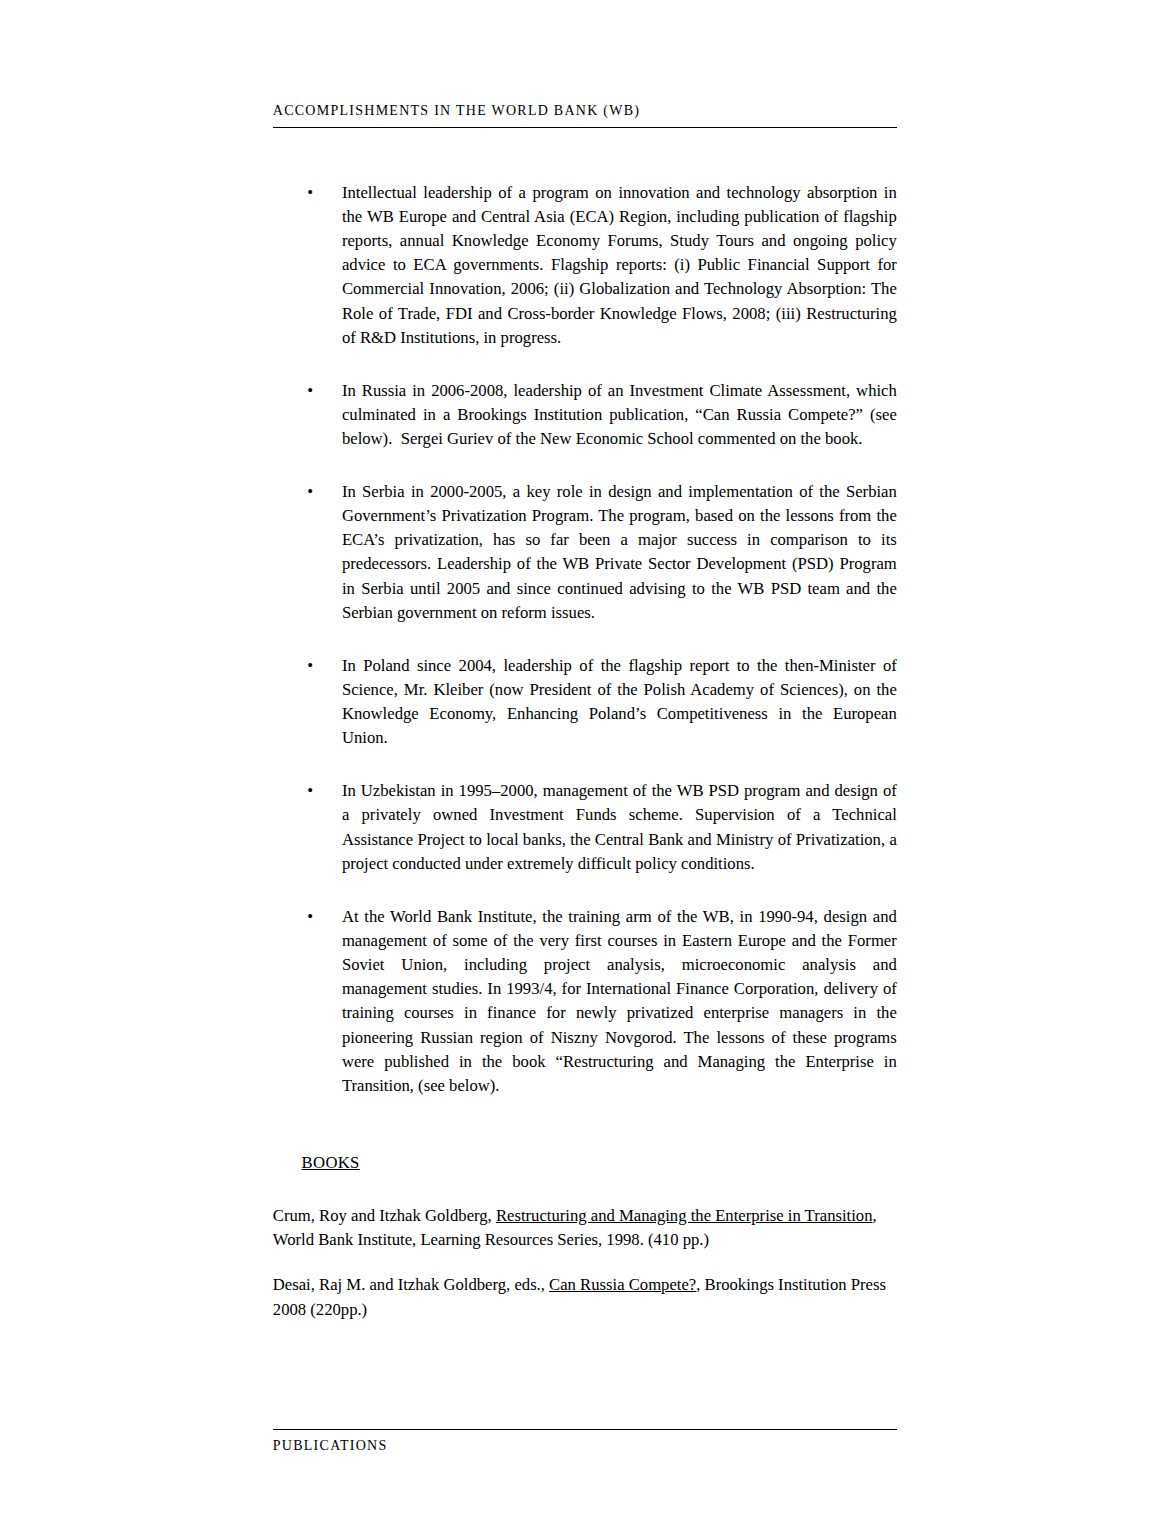ACCOMPLISHMENTS IN THE WORLD BANK (WB)
Intellectual leadership of a program on innovation and technology absorption in the WB Europe and Central Asia (ECA) Region, including publication of flagship reports, annual Knowledge Economy Forums, Study Tours and ongoing policy advice to ECA governments. Flagship reports: (i) Public Financial Support for Commercial Innovation, 2006; (ii) Globalization and Technology Absorption: The Role of Trade, FDI and Cross-border Knowledge Flows, 2008; (iii) Restructuring of R&D Institutions, in progress.
In Russia in 2006-2008, leadership of an Investment Climate Assessment, which culminated in a Brookings Institution publication, “Can Russia Compete?” (see below). Sergei Guriev of the New Economic School commented on the book.
In Serbia in 2000-2005, a key role in design and implementation of the Serbian Government’s Privatization Program. The program, based on the lessons from the ECA’s privatization, has so far been a major success in comparison to its predecessors. Leadership of the WB Private Sector Development (PSD) Program in Serbia until 2005 and since continued advising to the WB PSD team and the Serbian government on reform issues.
In Poland since 2004, leadership of the flagship report to the then-Minister of Science, Mr. Kleiber (now President of the Polish Academy of Sciences), on the Knowledge Economy, Enhancing Poland’s Competitiveness in the European Union.
In Uzbekistan in 1995–2000, management of the WB PSD program and design of a privately owned Investment Funds scheme. Supervision of a Technical Assistance Project to local banks, the Central Bank and Ministry of Privatization, a project conducted under extremely difficult policy conditions.
At the World Bank Institute, the training arm of the WB, in 1990-94, design and management of some of the very first courses in Eastern Europe and the Former Soviet Union, including project analysis, microeconomic analysis and management studies. In 1993/4, for International Finance Corporation, delivery of training courses in finance for newly privatized enterprise managers in the pioneering Russian region of Niszny Novgorod. The lessons of these programs were published in the book “Restructuring and Managing the Enterprise in Transition, (see below).
BOOKS
Crum, Roy and Itzhak Goldberg, Restructuring and Managing the Enterprise in Transition, World Bank Institute, Learning Resources Series, 1998. (410 pp.)
Desai, Raj M. and Itzhak Goldberg, eds., Can Russia Compete?, Brookings Institution Press 2008 (220pp.)
PUBLICATIONS